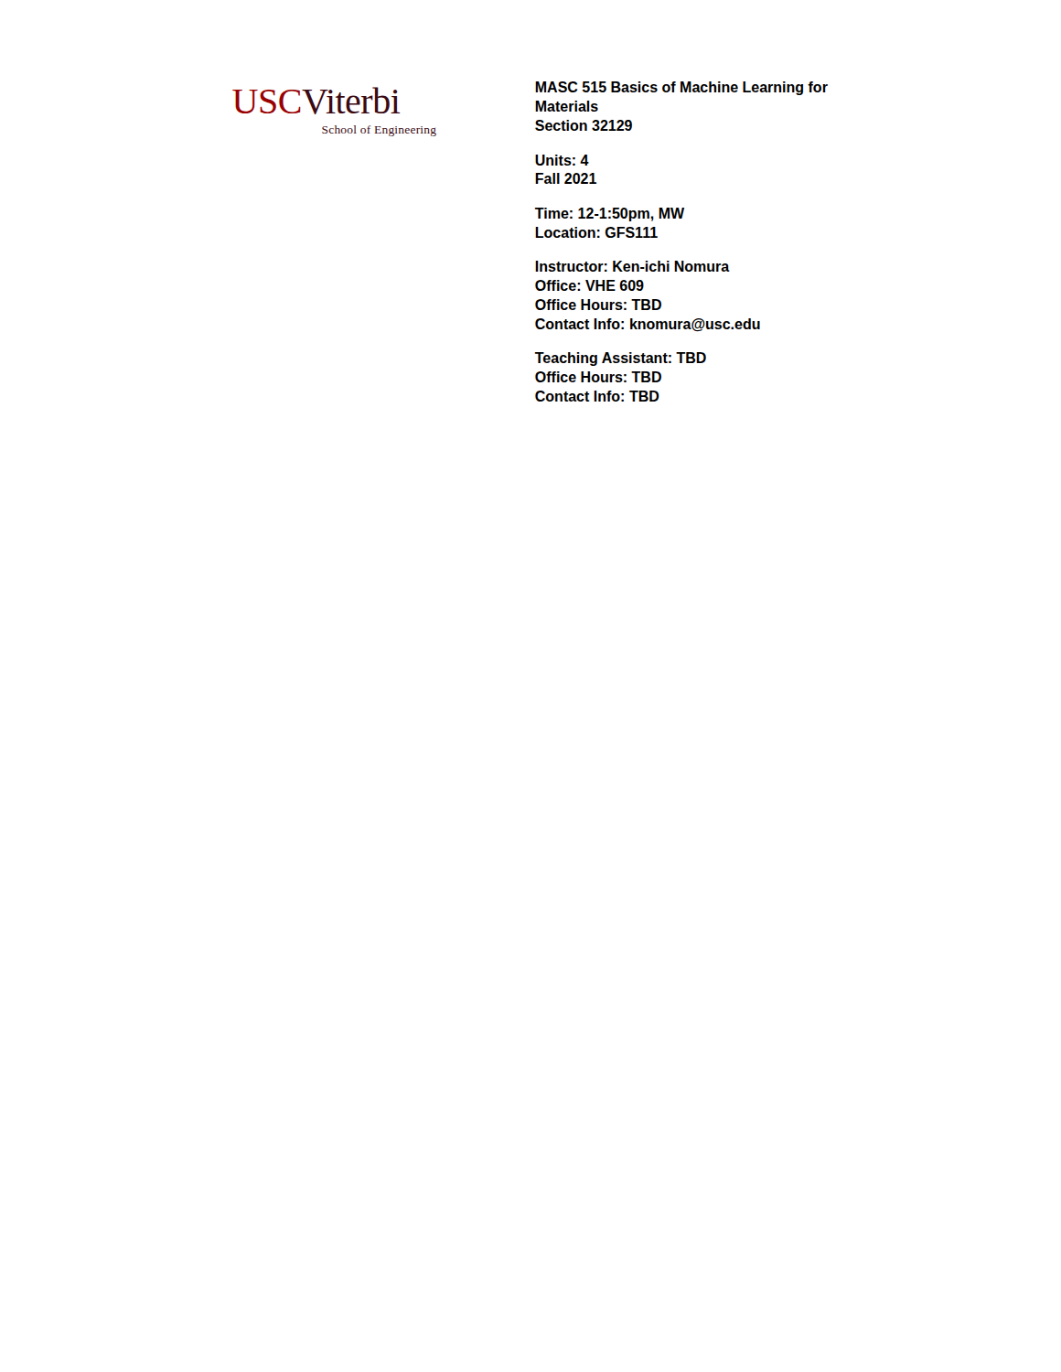USC Viterbi
School of Engineering
MASC 515 Basics of Machine Learning for Materials
Section 32129
Units: 4
Fall 2021
Time: 12-1:50pm, MW
Location: GFS111
Instructor: Ken-ichi Nomura
Office: VHE 609
Office Hours: TBD
Contact Info: knomura@usc.edu
Teaching Assistant: TBD
Office Hours: TBD
Contact Info: TBD